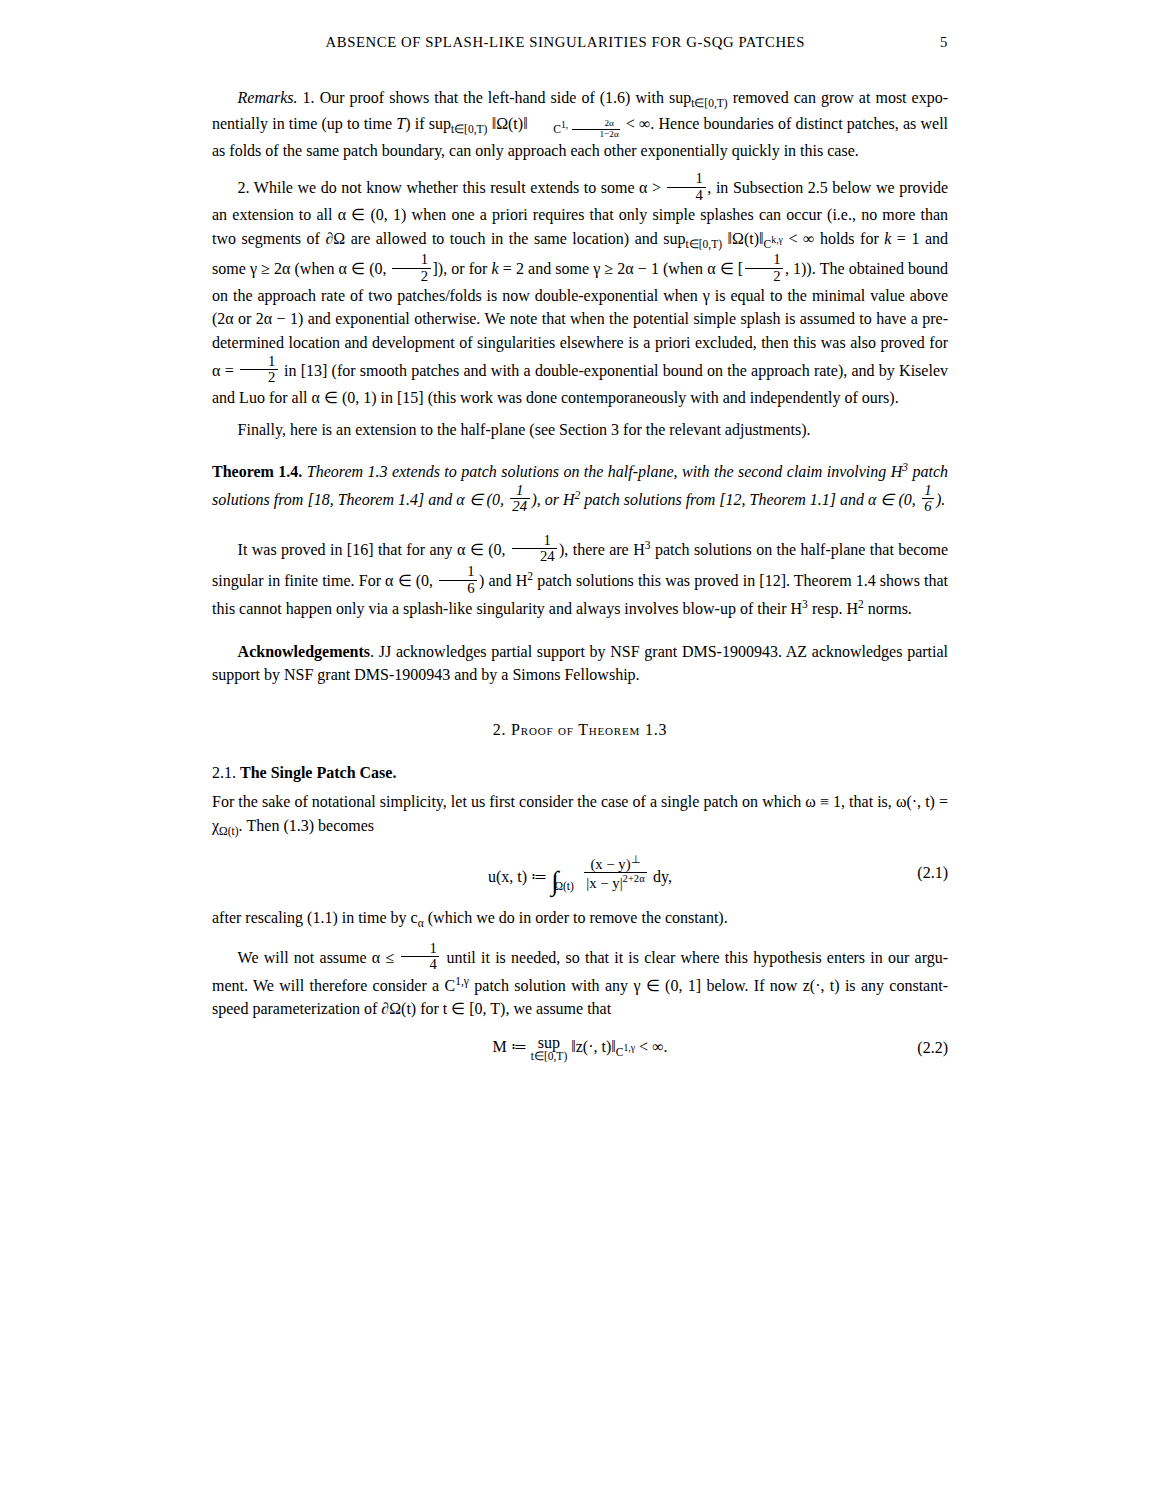ABSENCE OF SPLASH-LIKE SINGULARITIES FOR G-SQG PATCHES 5
Remarks. 1. Our proof shows that the left-hand side of (1.6) with supt∈[0,T) removed can grow at most exponentially in time (up to time T) if supt∈[0,T) ‖Ω(t)‖ C1, 2α 1−2α < ∞. Hence boundaries of distinct patches, as well as folds of the same patch boundary, can only approach each other exponentially quickly in this case.
2. While we do not know whether this result extends to some α > 14, in Subsection 2.5 below we provide an extension to all α ∈ (0, 1) when one a priori requires that only simple splashes can occur (i.e., no more than two segments of ∂Ω are allowed to touch in the same location) and supt∈[0,T) ‖Ω(t)‖Ck,γ < ∞ holds for k = 1 and some γ ≥ 2α (when α ∈ (0, 12]), or for k = 2 and some γ ≥ 2α − 1 (when α ∈ [12, 1)). The obtained bound on the approach rate of two patches/folds is now double-exponential when γ is equal to the minimal value above (2α or 2α − 1) and exponential otherwise. We note that when the potential simple splash is assumed to have a predetermined location and development of singularities elsewhere is a priori excluded, then this was also proved for α = 12 in [13] (for smooth patches and with a double-exponential bound on the approach rate), and by Kiselev and Luo for all α ∈ (0, 1) in [15] (this work was done contemporaneously with and independently of ours).
Finally, here is an extension to the half-plane (see Section 3 for the relevant adjustments).
Theorem 1.4. Theorem 1.3 extends to patch solutions on the half-plane, with the second claim involving H3 patch solutions from [18, Theorem 1.4] and α ∈ (0, 124), or H2 patch solutions from [12, Theorem 1.1] and α ∈ (0, 16).
It was proved in [16] that for any α ∈ (0, 124), there are H3 patch solutions on the half-plane that become singular in finite time. For α ∈ (0, 16) and H2 patch solutions this was proved in [12]. Theorem 1.4 shows that this cannot happen only via a splash-like singularity and always involves blow-up of their H3 resp. H2 norms.
Acknowledgements. JJ acknowledges partial support by NSF grant DMS-1900943. AZ acknowledges partial support by NSF grant DMS-1900943 and by a Simons Fellowship.
2. Proof of Theorem 1.3
2.1. The Single Patch Case.
For the sake of notational simplicity, let us first consider the case of a single patch on which ω ≡ 1, that is, ω(·, t) = χΩ(t). Then (1.3) becomes
u(x, t) ≔ ∫Ω(t) (x − y)⊥|x − y|2+2α dy, (2.1)
after rescaling (1.1) in time by cα (which we do in order to remove the constant).
We will not assume α ≤ 14 until it is needed, so that it is clear where this hypothesis enters in our argument. We will therefore consider a C1,γ patch solution with any γ ∈ (0, 1] below. If now z(·, t) is any constant-speed parameterization of ∂Ω(t) for t ∈ [0, T), we assume that
M ≔ sup t∈[0,T) ‖z(·, t)‖C1,γ < ∞. (2.2)